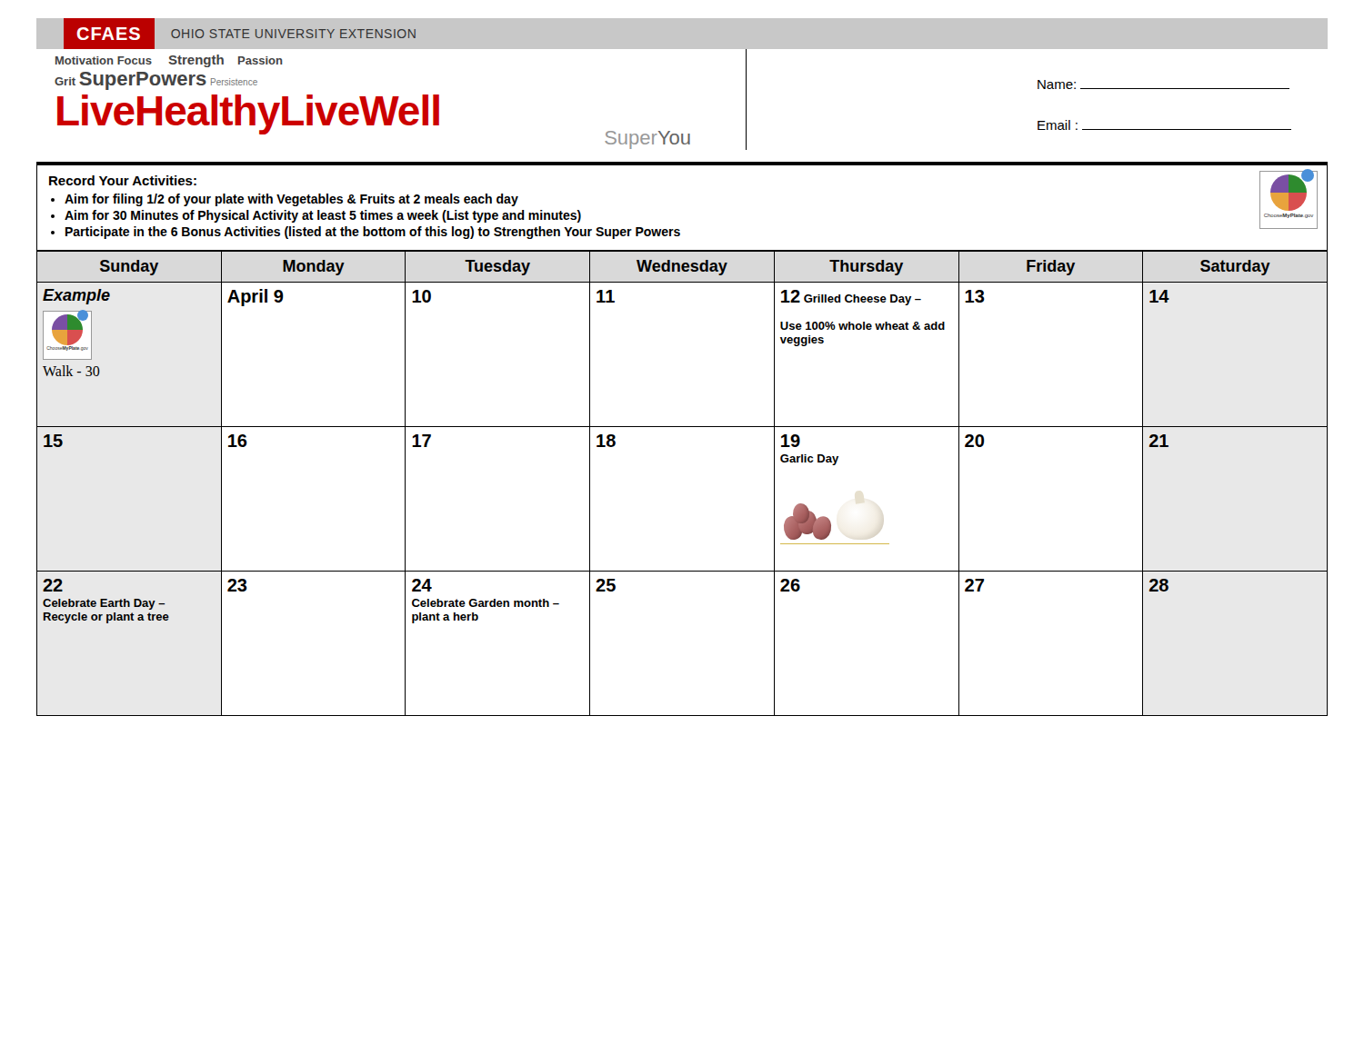CFAES
OHIO STATE UNIVERSITY EXTENSION
Motivation Focus Strength Passion
Grit SuperPowers Persistence
LiveHealthyLiveWell
Super You
Name:
Email :
Record Your Activities:
Aim for filing 1/2 of your plate with Vegetables & Fruits at 2 meals each day
Aim for 30 Minutes of Physical Activity at least 5 times a week (List type and minutes)
Participate in the 6 Bonus Activities (listed at the bottom of this log) to Strengthen Your Super Powers
ChooseMyPlate.gov
| Sunday | Monday | Tuesday | Wednesday | Thursday | Friday | Saturday |
| --- | --- | --- | --- | --- | --- | --- |
| Example Choose MyPlate .gov Walk - 30 | April 9 | 10 | 11 | 12 Grilled Cheese Day – Use 100% whole wheat & add veggies | 13 | 14 |
| 15 | 16 | 17 | 18 | 19 Garlic Day | 20 | 21 |
| 22 Celebrate Earth Day – Recycle or plant a tree | 23 | 24 Celebrate Garden month – plant a herb | 25 | 26 | 27 | 28 |